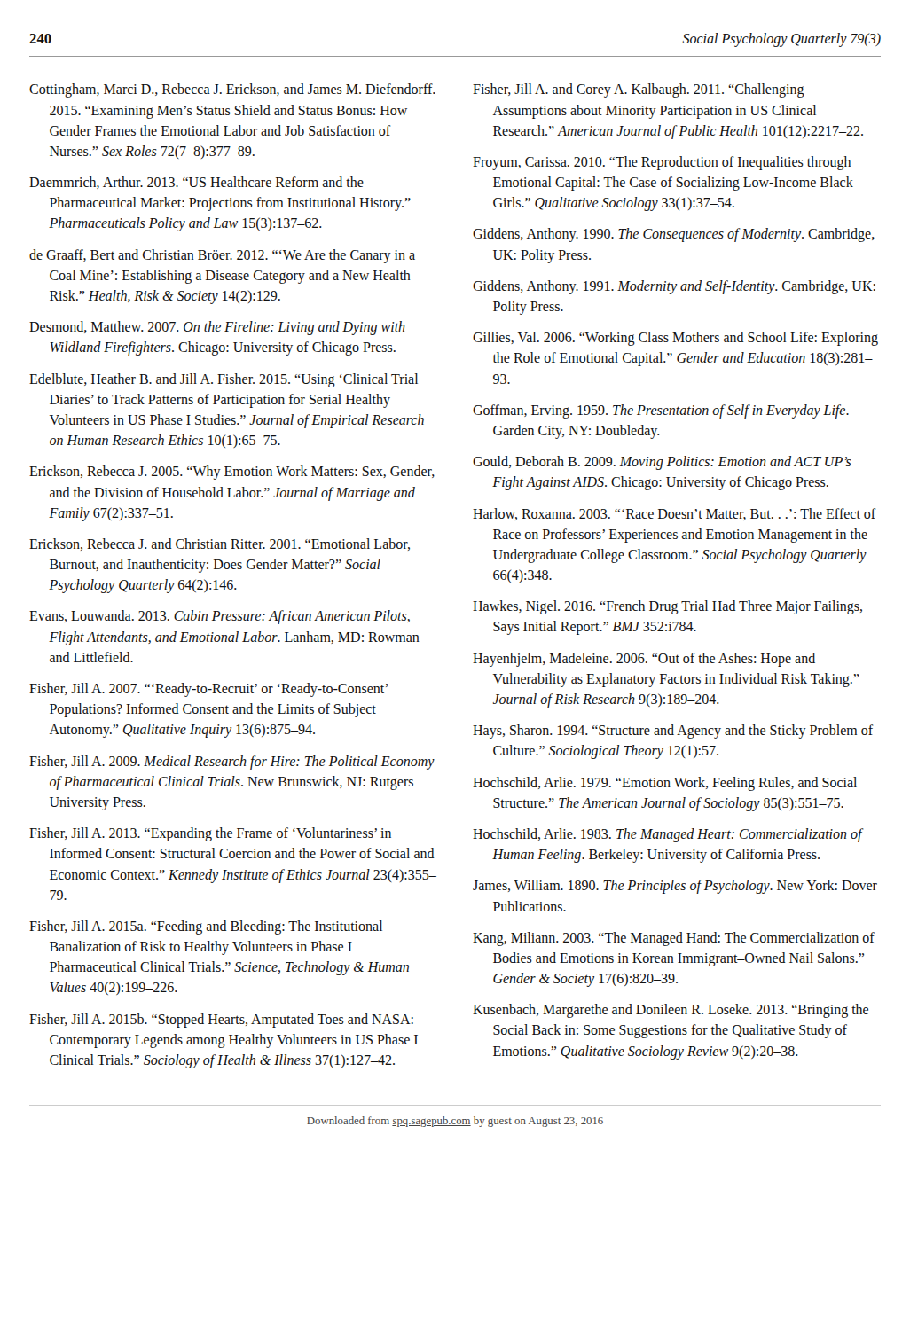240 Social Psychology Quarterly 79(3)
Cottingham, Marci D., Rebecca J. Erickson, and James M. Diefendorff. 2015. “Examining Men’s Status Shield and Status Bonus: How Gender Frames the Emotional Labor and Job Satisfaction of Nurses.” Sex Roles 72(7–8):377–89.
Daemmrich, Arthur. 2013. “US Healthcare Reform and the Pharmaceutical Market: Projections from Institutional History.” Pharmaceuticals Policy and Law 15(3):137–62.
de Graaff, Bert and Christian Bröer. 2012. “‘We Are the Canary in a Coal Mine’: Establishing a Disease Category and a New Health Risk.” Health, Risk & Society 14(2):129.
Desmond, Matthew. 2007. On the Fireline: Living and Dying with Wildland Firefighters. Chicago: University of Chicago Press.
Edelblute, Heather B. and Jill A. Fisher. 2015. “Using ‘Clinical Trial Diaries’ to Track Patterns of Participation for Serial Healthy Volunteers in US Phase I Studies.” Journal of Empirical Research on Human Research Ethics 10(1):65–75.
Erickson, Rebecca J. 2005. “Why Emotion Work Matters: Sex, Gender, and the Division of Household Labor.” Journal of Marriage and Family 67(2):337–51.
Erickson, Rebecca J. and Christian Ritter. 2001. “Emotional Labor, Burnout, and Inauthenticity: Does Gender Matter?” Social Psychology Quarterly 64(2):146.
Evans, Louwanda. 2013. Cabin Pressure: African American Pilots, Flight Attendants, and Emotional Labor. Lanham, MD: Rowman and Littlefield.
Fisher, Jill A. 2007. “‘Ready-to-Recruit’ or ‘Ready-to-Consent’ Populations? Informed Consent and the Limits of Subject Autonomy.” Qualitative Inquiry 13(6):875–94.
Fisher, Jill A. 2009. Medical Research for Hire: The Political Economy of Pharmaceutical Clinical Trials. New Brunswick, NJ: Rutgers University Press.
Fisher, Jill A. 2013. “Expanding the Frame of ‘Voluntariness’ in Informed Consent: Structural Coercion and the Power of Social and Economic Context.” Kennedy Institute of Ethics Journal 23(4):355–79.
Fisher, Jill A. 2015a. “Feeding and Bleeding: The Institutional Banalization of Risk to Healthy Volunteers in Phase I Pharmaceutical Clinical Trials.” Science, Technology & Human Values 40(2):199–226.
Fisher, Jill A. 2015b. “Stopped Hearts, Amputated Toes and NASA: Contemporary Legends among Healthy Volunteers in US Phase I Clinical Trials.” Sociology of Health & Illness 37(1):127–42.
Fisher, Jill A. and Corey A. Kalbaugh. 2011. “Challenging Assumptions about Minority Participation in US Clinical Research.” American Journal of Public Health 101(12):2217–22.
Froyum, Carissa. 2010. “The Reproduction of Inequalities through Emotional Capital: The Case of Socializing Low-Income Black Girls.” Qualitative Sociology 33(1):37–54.
Giddens, Anthony. 1990. The Consequences of Modernity. Cambridge, UK: Polity Press.
Giddens, Anthony. 1991. Modernity and Self-Identity. Cambridge, UK: Polity Press.
Gillies, Val. 2006. “Working Class Mothers and School Life: Exploring the Role of Emotional Capital.” Gender and Education 18(3):281–93.
Goffman, Erving. 1959. The Presentation of Self in Everyday Life. Garden City, NY: Doubleday.
Gould, Deborah B. 2009. Moving Politics: Emotion and ACT UP’s Fight Against AIDS. Chicago: University of Chicago Press.
Harlow, Roxanna. 2003. “‘Race Doesn’t Matter, But. . .’: The Effect of Race on Professors’ Experiences and Emotion Management in the Undergraduate College Classroom.” Social Psychology Quarterly 66(4):348.
Hawkes, Nigel. 2016. “French Drug Trial Had Three Major Failings, Says Initial Report.” BMJ 352:i784.
Hayenhjelm, Madeleine. 2006. “Out of the Ashes: Hope and Vulnerability as Explanatory Factors in Individual Risk Taking.” Journal of Risk Research 9(3):189–204.
Hays, Sharon. 1994. “Structure and Agency and the Sticky Problem of Culture.” Sociological Theory 12(1):57.
Hochschild, Arlie. 1979. “Emotion Work, Feeling Rules, and Social Structure.” The American Journal of Sociology 85(3):551–75.
Hochschild, Arlie. 1983. The Managed Heart: Commercialization of Human Feeling. Berkeley: University of California Press.
James, William. 1890. The Principles of Psychology. New York: Dover Publications.
Kang, Miliann. 2003. “The Managed Hand: The Commercialization of Bodies and Emotions in Korean Immigrant–Owned Nail Salons.” Gender & Society 17(6):820–39.
Kusenbach, Margarethe and Donileen R. Loseke. 2013. “Bringing the Social Back in: Some Suggestions for the Qualitative Study of Emotions.” Qualitative Sociology Review 9(2):20–38.
Downloaded from spq.sagepub.com by guest on August 23, 2016